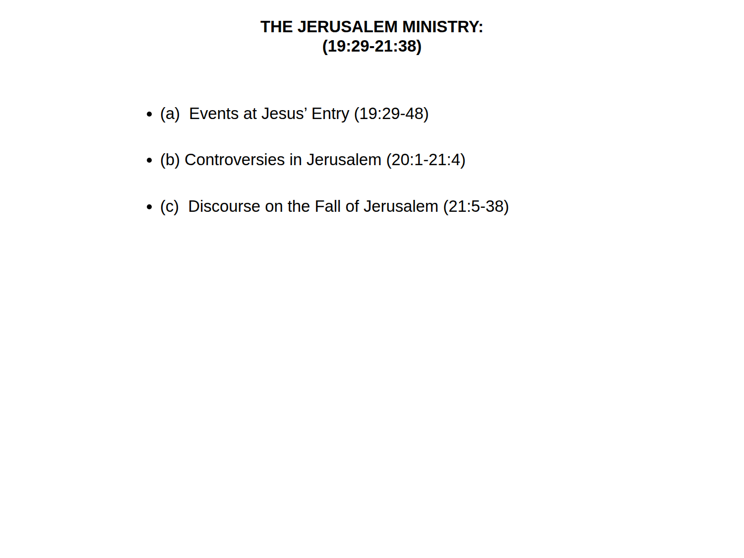THE JERUSALEM MINISTRY:
(19:29-21:38)
(a) Events at Jesus’ Entry (19:29-48)
(b) Controversies in Jerusalem (20:1-21:4)
(c) Discourse on the Fall of Jerusalem (21:5-38)